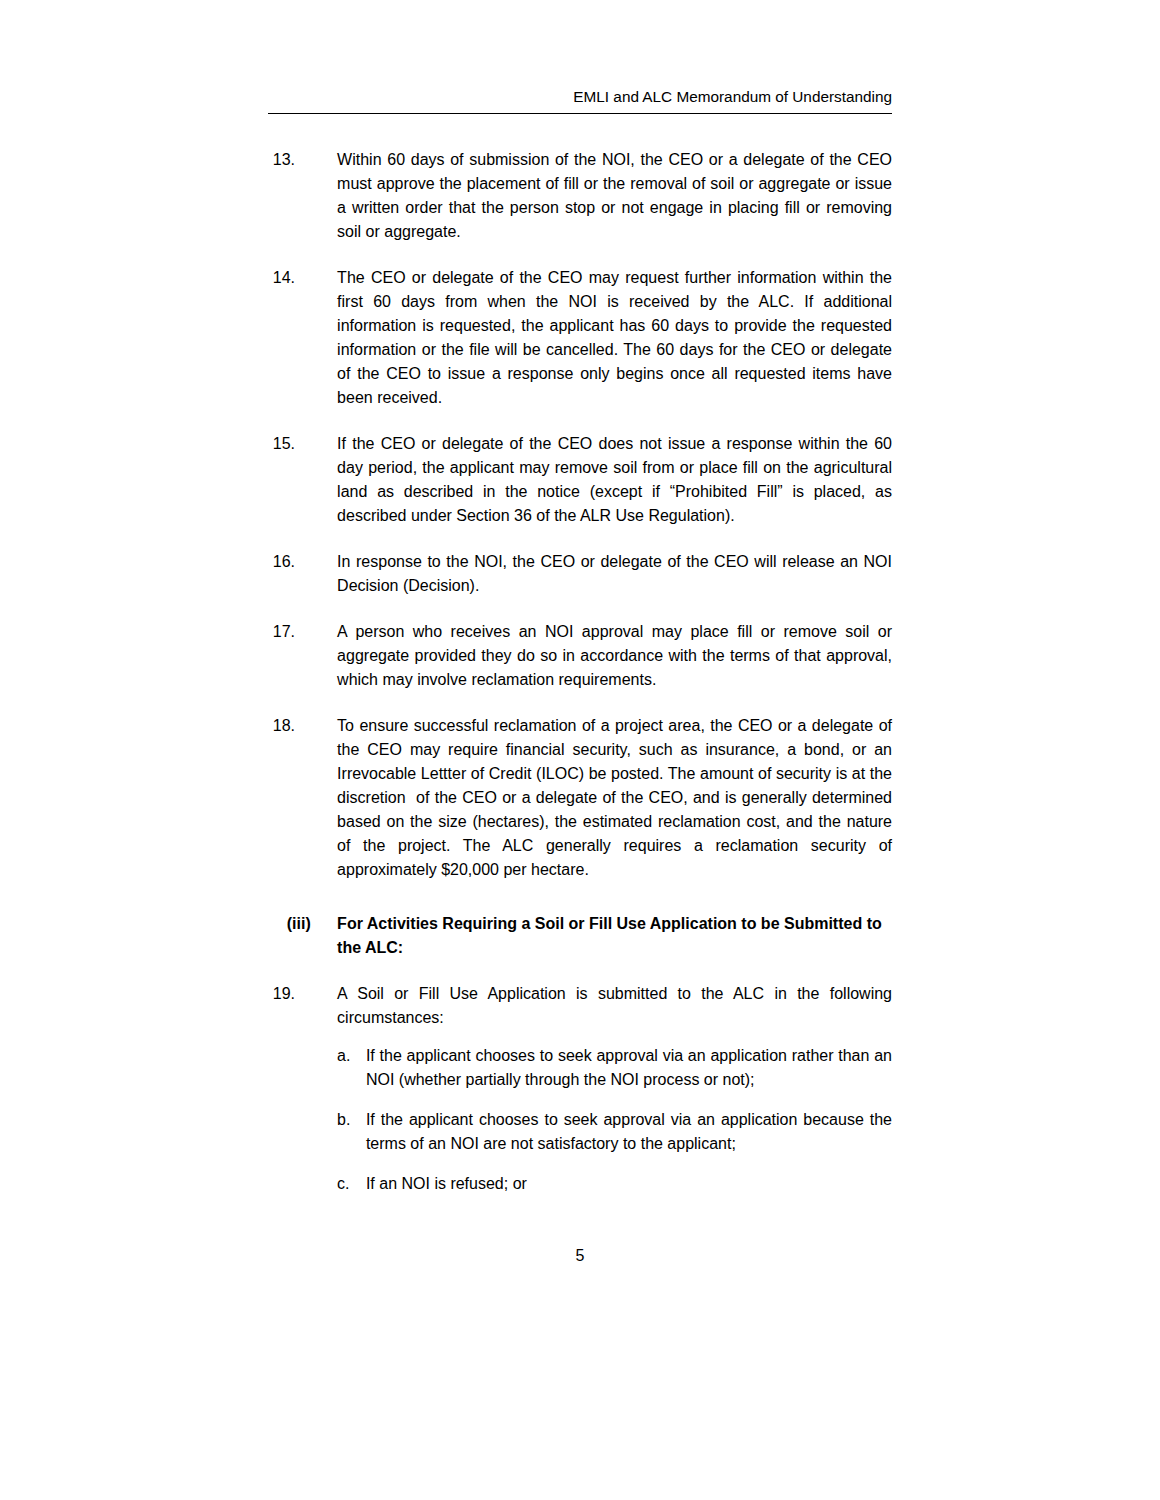EMLI and ALC Memorandum of Understanding
13. Within 60 days of submission of the NOI, the CEO or a delegate of the CEO must approve the placement of fill or the removal of soil or aggregate or issue a written order that the person stop or not engage in placing fill or removing soil or aggregate.
14. The CEO or delegate of the CEO may request further information within the first 60 days from when the NOI is received by the ALC. If additional information is requested, the applicant has 60 days to provide the requested information or the file will be cancelled. The 60 days for the CEO or delegate of the CEO to issue a response only begins once all requested items have been received.
15. If the CEO or delegate of the CEO does not issue a response within the 60 day period, the applicant may remove soil from or place fill on the agricultural land as described in the notice (except if “Prohibited Fill” is placed, as described under Section 36 of the ALR Use Regulation).
16. In response to the NOI, the CEO or delegate of the CEO will release an NOI Decision (Decision).
17. A person who receives an NOI approval may place fill or remove soil or aggregate provided they do so in accordance with the terms of that approval, which may involve reclamation requirements.
18. To ensure successful reclamation of a project area, the CEO or a delegate of the CEO may require financial security, such as insurance, a bond, or an Irrevocable Lettter of Credit (ILOC) be posted. The amount of security is at the discretion of the CEO or a delegate of the CEO, and is generally determined based on the size (hectares), the estimated reclamation cost, and the nature of the project. The ALC generally requires a reclamation security of approximately $20,000 per hectare.
(iii) For Activities Requiring a Soil or Fill Use Application to be Submitted to the ALC:
19. A Soil or Fill Use Application is submitted to the ALC in the following circumstances:
a. If the applicant chooses to seek approval via an application rather than an NOI (whether partially through the NOI process or not);
b. If the applicant chooses to seek approval via an application because the terms of an NOI are not satisfactory to the applicant;
c. If an NOI is refused; or
5